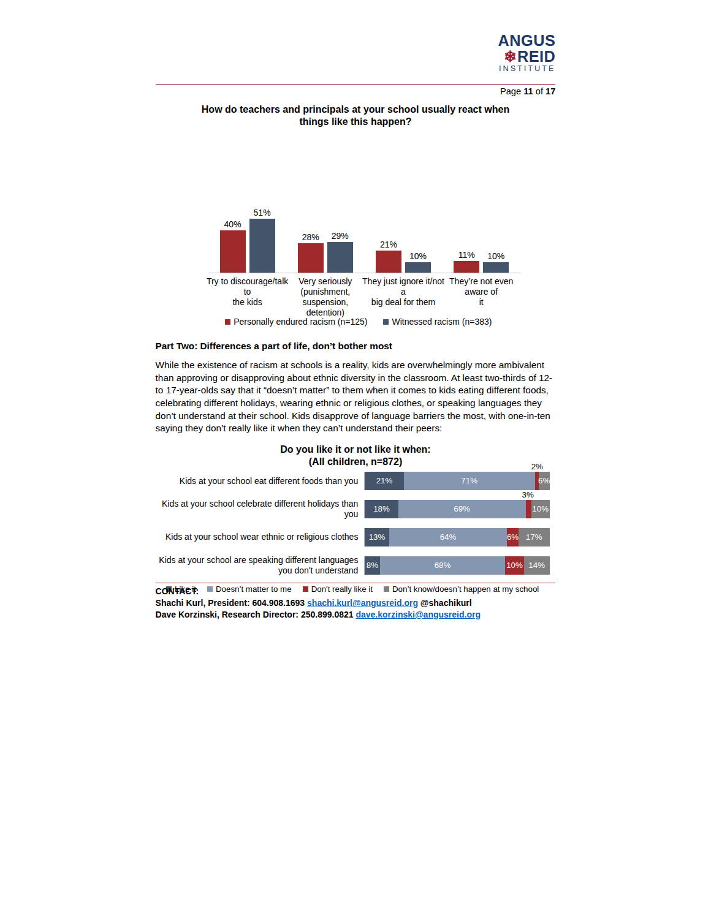ANGUS
❄REID
INSTITUTE
Page 11 of 17
How do teachers and principals at your school usually react when
things like this happen?
40%
51%
Try to discourage/talk to
the kids
28%
29%
Very seriously
(punishment, suspension,
detention)
21%
10%
They just ignore it/not a
big deal for them
11%
10%
They’re not even aware of
it
Personally endured racism (n=125)
Witnessed racism (n=383)
Part Two: Differences a part of life, don’t bother most
While the existence of racism at schools is a reality, kids are overwhelmingly more ambivalent than approving or disapproving about ethnic diversity in the classroom. At least two-thirds of 12- to 17-year-olds say that it “doesn’t matter” to them when it comes to kids eating different foods, celebrating different holidays, wearing ethnic or religious clothes, or speaking languages they don’t understand at their school. Kids disapprove of language barriers the most, with one-in-ten saying they don’t really like it when they can’t understand their peers:
Do you like it or not like it when:
(All children, n=872)
Kids at your school eat different foods than you
21%
71%
2%
6%
Kids at your school celebrate different holidays than you
18%
69%
3%
10%
Kids at your school wear ethnic or religious clothes
13%
64%
6%
17%
Kids at your school are speaking different languages you don't understand
8%
68%
10%
14%
Like it
Doesn’t matter to me
Don't really like it
Don’t know/doesn’t happen at my school
CONTACT:
Shachi Kurl, President: 604.908.1693 shachi.kurl@angusreid.org @shachikurl
Dave Korzinski, Research Director: 250.899.0821 dave.korzinski@angusreid.org